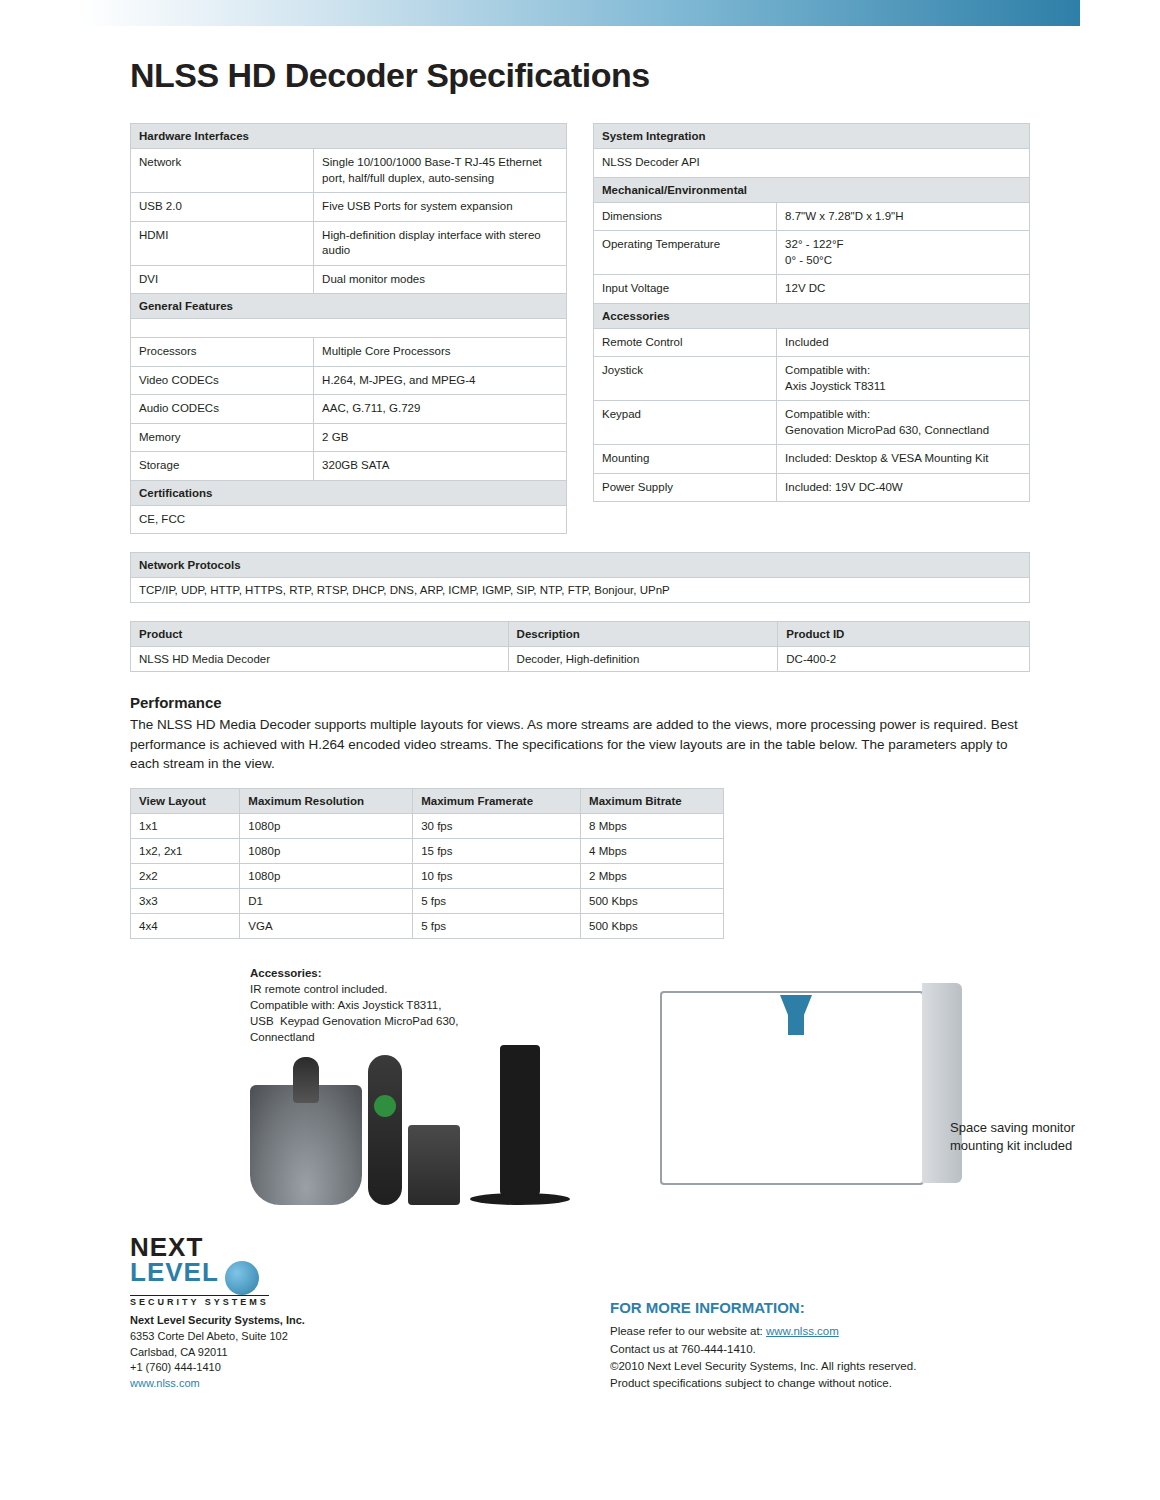NLSS HD Decoder Specifications
| Hardware Interfaces |
| --- |
| Network | Single 10/100/1000 Base-T RJ-45 Ethernet port, half/full duplex, auto-sensing |
| USB 2.0 | Five USB Ports for system expansion |
| HDMI | High-definition display interface with stereo audio |
| DVI | Dual monitor modes |
| General Features |
| Processors | Multiple Core Processors |
| Video CODECs | H.264, M-JPEG, and MPEG-4 |
| Audio CODECs | AAC, G.711, G.729 |
| Memory | 2 GB |
| Storage | 320GB SATA |
| Certifications |
| CE, FCC |
| System Integration |
| --- |
| NLSS Decoder API |
| Mechanical/Environmental |
| Dimensions | 8.7"W x 7.28"D x 1.9"H |
| Operating Temperature | 32° - 122°F 0° - 50°C |
| Input Voltage | 12V DC |
| Accessories |
| Remote Control | Included |
| Joystick | Compatible with: Axis Joystick T8311 |
| Keypad | Compatible with: Genovation MicroPad 630, Connectland |
| Mounting | Included: Desktop & VESA Mounting Kit |
| Power Supply | Included: 19V DC-40W |
| Network Protocols |
| --- |
| TCP/IP, UDP, HTTP, HTTPS, RTP, RTSP, DHCP, DNS, ARP, ICMP, IGMP, SIP, NTP, FTP, Bonjour, UPnP |
| Product | Description | Product ID |
| --- | --- | --- |
| NLSS HD Media Decoder | Decoder, High-definition | DC-400-2 |
Performance
The NLSS HD Media Decoder supports multiple layouts for views. As more streams are added to the views, more processing power is required. Best performance is achieved with H.264 encoded video streams. The specifications for the view layouts are in the table below. The parameters apply to each stream in the view.
| View Layout | Maximum Resolution | Maximum Framerate | Maximum Bitrate |
| --- | --- | --- | --- |
| 1x1 | 1080p | 30 fps | 8 Mbps |
| 1x2, 2x1 | 1080p | 15 fps | 4 Mbps |
| 2x2 | 1080p | 10 fps | 2 Mbps |
| 3x3 | D1 | 5 fps | 500 Kbps |
| 4x4 | VGA | 5 fps | 500 Kbps |
Accessories: IR remote control included.
Compatible with: Axis Joystick T8311, USB Keypad Genovation MicroPad 630, Connectland
Space saving monitor mounting kit included
NEXT
LEVEL
SECURITY SYSTEMS
Next Level Security Systems, Inc.
6353 Corte Del Abeto, Suite 102
Carlsbad, CA 92011
+1 (760) 444-1410
www.nlss.com
FOR MORE INFORMATION:
Please refer to our website at: www.nlss.com
Contact us at 760-444-1410.
©2010 Next Level Security Systems, Inc. All rights reserved.
Product specifications subject to change without notice.